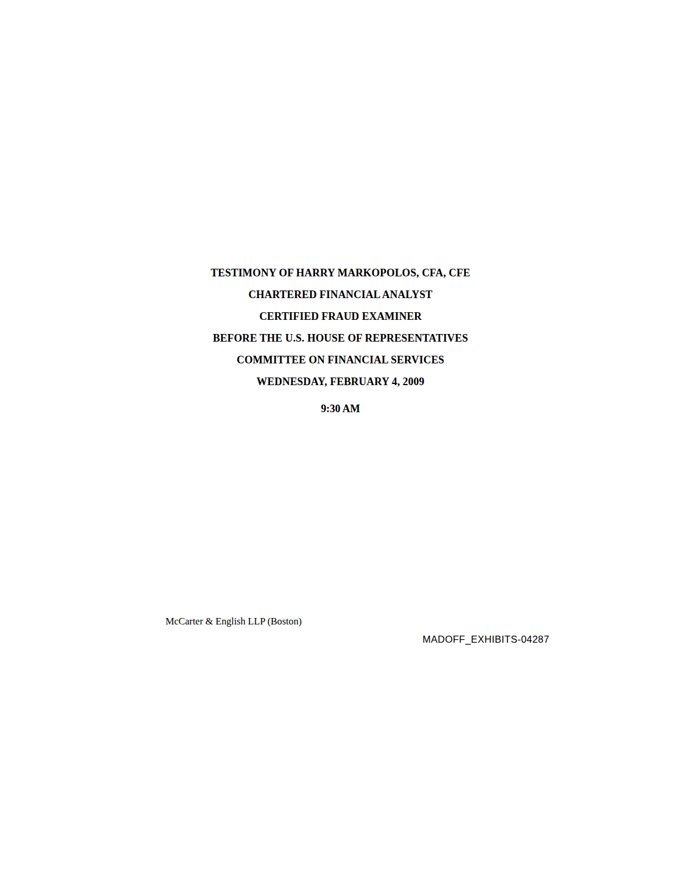TESTIMONY OF HARRY MARKOPOLOS, CFA, CFE
CHARTERED FINANCIAL ANALYST
CERTIFIED FRAUD EXAMINER
BEFORE THE U.S. HOUSE OF REPRESENTATIVES
COMMITTEE ON FINANCIAL SERVICES
WEDNESDAY, FEBRUARY 4, 2009
9:30 AM
McCarter & English LLP (Boston)
MADOFF_EXHIBITS-04287